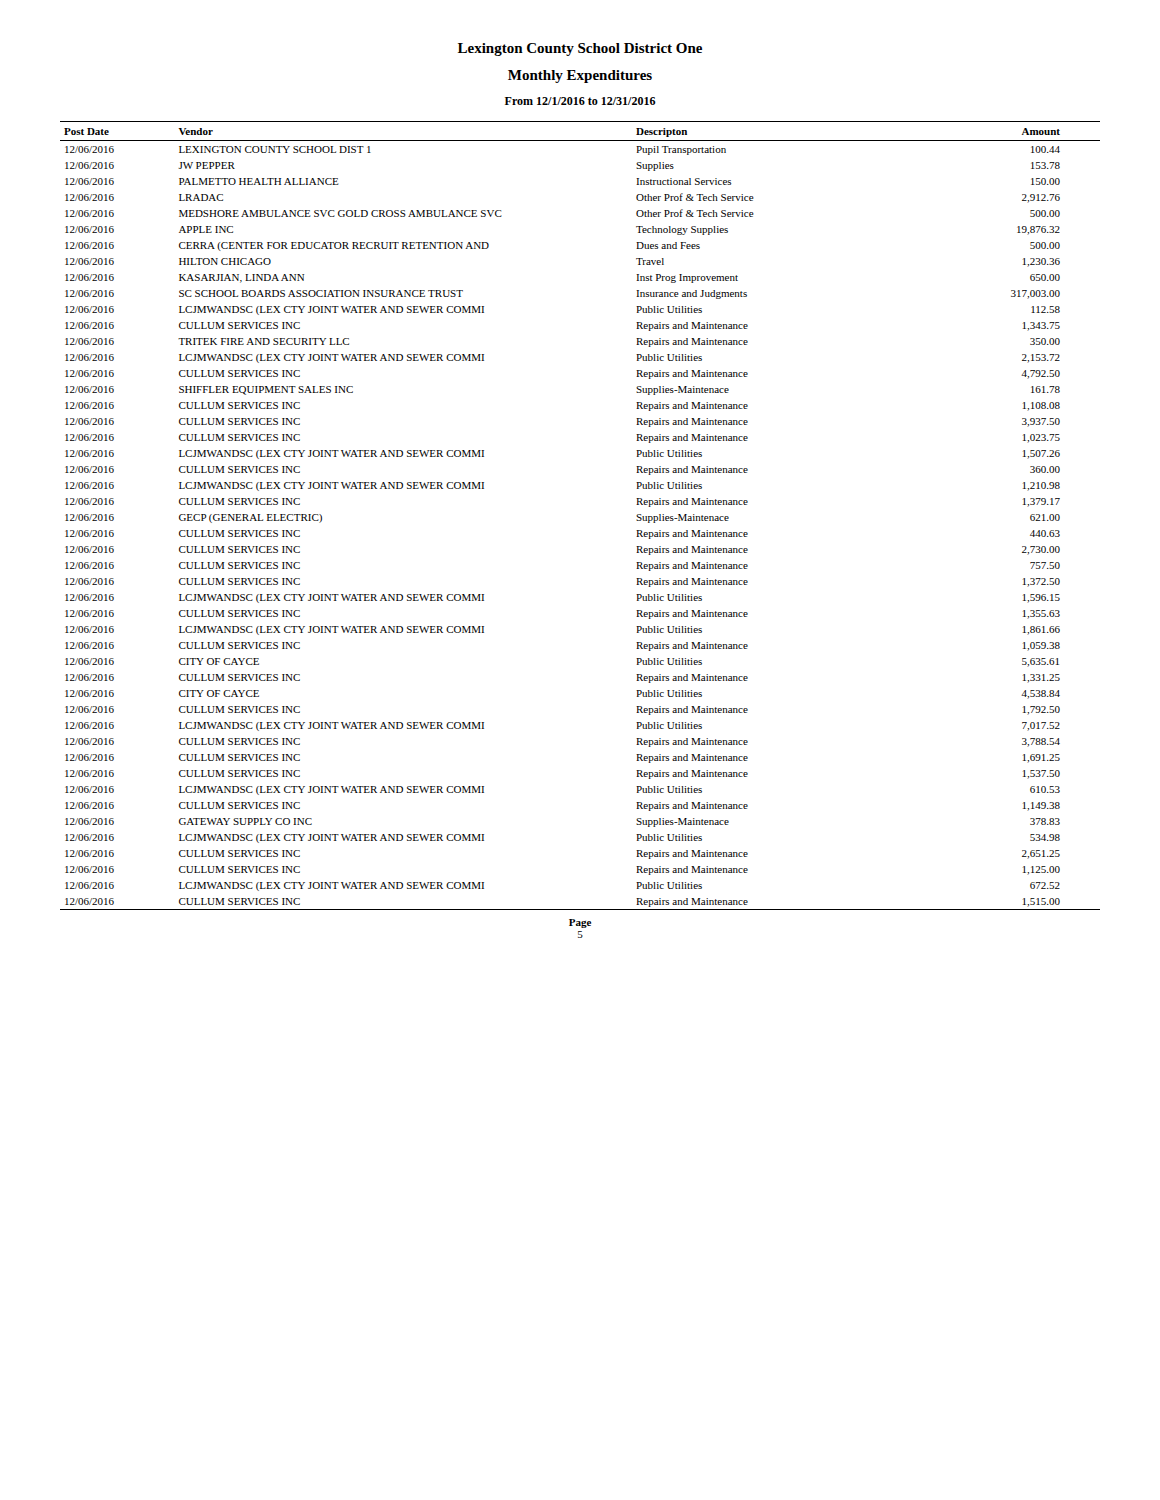Lexington County School District One
Monthly Expenditures
From 12/1/2016 to 12/31/2016
| Post Date | Vendor | Descripton | Amount |
| --- | --- | --- | --- |
| 12/06/2016 | LEXINGTON COUNTY SCHOOL DIST 1 | Pupil Transportation | 100.44 |
| 12/06/2016 | JW PEPPER | Supplies | 153.78 |
| 12/06/2016 | PALMETTO HEALTH ALLIANCE | Instructional Services | 150.00 |
| 12/06/2016 | LRADAC | Other Prof & Tech Service | 2,912.76 |
| 12/06/2016 | MEDSHORE AMBULANCE SVC GOLD CROSS AMBULANCE SVC | Other Prof & Tech Service | 500.00 |
| 12/06/2016 | APPLE INC | Technology Supplies | 19,876.32 |
| 12/06/2016 | CERRA (CENTER FOR EDUCATOR RECRUIT RETENTION AND | Dues and Fees | 500.00 |
| 12/06/2016 | HILTON CHICAGO | Travel | 1,230.36 |
| 12/06/2016 | KASARJIAN, LINDA ANN | Inst Prog Improvement | 650.00 |
| 12/06/2016 | SC SCHOOL BOARDS ASSOCIATION INSURANCE TRUST | Insurance and Judgments | 317,003.00 |
| 12/06/2016 | LCJMWANDSC (LEX CTY JOINT WATER AND SEWER COMMI | Public Utilities | 112.58 |
| 12/06/2016 | CULLUM SERVICES INC | Repairs and Maintenance | 1,343.75 |
| 12/06/2016 | TRITEK FIRE AND SECURITY LLC | Repairs and Maintenance | 350.00 |
| 12/06/2016 | LCJMWANDSC (LEX CTY JOINT WATER AND SEWER COMMI | Public Utilities | 2,153.72 |
| 12/06/2016 | CULLUM SERVICES INC | Repairs and Maintenance | 4,792.50 |
| 12/06/2016 | SHIFFLER EQUIPMENT SALES INC | Supplies-Maintenace | 161.78 |
| 12/06/2016 | CULLUM SERVICES INC | Repairs and Maintenance | 1,108.08 |
| 12/06/2016 | CULLUM SERVICES INC | Repairs and Maintenance | 3,937.50 |
| 12/06/2016 | CULLUM SERVICES INC | Repairs and Maintenance | 1,023.75 |
| 12/06/2016 | LCJMWANDSC (LEX CTY JOINT WATER AND SEWER COMMI | Public Utilities | 1,507.26 |
| 12/06/2016 | CULLUM SERVICES INC | Repairs and Maintenance | 360.00 |
| 12/06/2016 | LCJMWANDSC (LEX CTY JOINT WATER AND SEWER COMMI | Public Utilities | 1,210.98 |
| 12/06/2016 | CULLUM SERVICES INC | Repairs and Maintenance | 1,379.17 |
| 12/06/2016 | GECP (GENERAL ELECTRIC) | Supplies-Maintenace | 621.00 |
| 12/06/2016 | CULLUM SERVICES INC | Repairs and Maintenance | 440.63 |
| 12/06/2016 | CULLUM SERVICES INC | Repairs and Maintenance | 2,730.00 |
| 12/06/2016 | CULLUM SERVICES INC | Repairs and Maintenance | 757.50 |
| 12/06/2016 | CULLUM SERVICES INC | Repairs and Maintenance | 1,372.50 |
| 12/06/2016 | LCJMWANDSC (LEX CTY JOINT WATER AND SEWER COMMI | Public Utilities | 1,596.15 |
| 12/06/2016 | CULLUM SERVICES INC | Repairs and Maintenance | 1,355.63 |
| 12/06/2016 | LCJMWANDSC (LEX CTY JOINT WATER AND SEWER COMMI | Public Utilities | 1,861.66 |
| 12/06/2016 | CULLUM SERVICES INC | Repairs and Maintenance | 1,059.38 |
| 12/06/2016 | CITY OF CAYCE | Public Utilities | 5,635.61 |
| 12/06/2016 | CULLUM SERVICES INC | Repairs and Maintenance | 1,331.25 |
| 12/06/2016 | CITY OF CAYCE | Public Utilities | 4,538.84 |
| 12/06/2016 | CULLUM SERVICES INC | Repairs and Maintenance | 1,792.50 |
| 12/06/2016 | LCJMWANDSC (LEX CTY JOINT WATER AND SEWER COMMI | Public Utilities | 7,017.52 |
| 12/06/2016 | CULLUM SERVICES INC | Repairs and Maintenance | 3,788.54 |
| 12/06/2016 | CULLUM SERVICES INC | Repairs and Maintenance | 1,691.25 |
| 12/06/2016 | CULLUM SERVICES INC | Repairs and Maintenance | 1,537.50 |
| 12/06/2016 | LCJMWANDSC (LEX CTY JOINT WATER AND SEWER COMMI | Public Utilities | 610.53 |
| 12/06/2016 | CULLUM SERVICES INC | Repairs and Maintenance | 1,149.38 |
| 12/06/2016 | GATEWAY SUPPLY CO INC | Supplies-Maintenace | 378.83 |
| 12/06/2016 | LCJMWANDSC (LEX CTY JOINT WATER AND SEWER COMMI | Public Utilities | 534.98 |
| 12/06/2016 | CULLUM SERVICES INC | Repairs and Maintenance | 2,651.25 |
| 12/06/2016 | CULLUM SERVICES INC | Repairs and Maintenance | 1,125.00 |
| 12/06/2016 | LCJMWANDSC (LEX CTY JOINT WATER AND SEWER COMMI | Public Utilities | 672.52 |
| 12/06/2016 | CULLUM SERVICES INC | Repairs and Maintenance | 1,515.00 |
Page
5